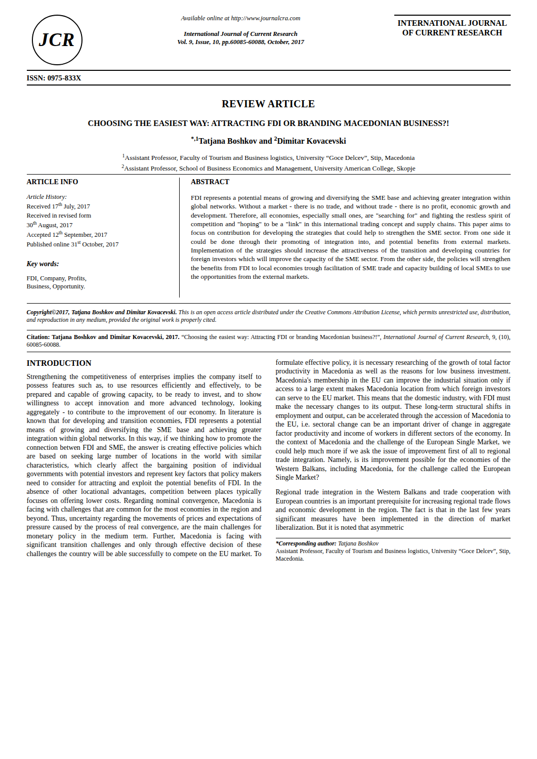JCR
Available online at http://www.journalcra.com
International Journal of Current Research
Vol. 9, Issue, 10, pp.60085-60088, October, 2017
INTERNATIONAL JOURNAL
OF CURRENT RESEARCH
ISSN: 0975-833X
REVIEW ARTICLE
CHOOSING THE EASIEST WAY: ATTRACTING FDI OR BRANDING MACEDONIAN BUSINESS?!
*,1Tatjana Boshkov and 2Dimitar Kovacevski
1Assistant Professor, Faculty of Tourism and Business logistics, University “Goce Delcev”, Stip, Macedonia
2Assistant Professor, School of Business Economics and Management, University American College, Skopje
ARTICLE INFO
Article History:
Received 17th July, 2017
Received in revised form
30th August, 2017
Accepted 12th September, 2017
Published online 31st October, 2017
Key words:
FDI, Company, Profits,
Business, Opportunity.
ABSTRACT
FDI represents a potential means of growing and diversifying the SME base and achieving greater integration within global networks. Without a market - there is no trade, and without trade - there is no profit, economic growth and development. Therefore, all economies, especially small ones, are "searching for" and fighting the restless spirit of competition and "hoping" to be a "link" in this international trading concept and supply chains. This paper aims to focus on contribution for developing the strategies that could help to strengthen the SME sector. From one side it could be done through their promoting of integration into, and potential benefits from external markets. Implementation of the strategies should increase the attractiveness of the transition and developing countries for foreign investors which will improve the capacity of the SME sector. From the other side, the policies will strengthen the benefits from FDI to local economies trough facilitation of SME trade and capacity building of local SMEs to use the opportunities from the external markets.
Copyright©2017, Tatjana Boshkov and Dimitar Kovacevski. This is an open access article distributed under the Creative Commons Attribution License, which permits unrestricted use, distribution, and reproduction in any medium, provided the original work is properly cited.
Citation: Tatjana Boshkov and Dimitar Kovacevski, 2017. “Choosing the easiest way: Attracting FDI or branding Macedonian business?!”, International Journal of Current Research, 9, (10), 60085-60088.
INTRODUCTION
Strengthening the competitiveness of enterprises implies the company itself to possess features such as, to use resources efficiently and effectively, to be prepared and capable of growing capacity, to be ready to invest, and to show willingness to accept innovation and more advanced technology, looking aggregately - to contribute to the improvement of our economy. In literature is known that for developing and transition economies, FDI represents a potential means of growing and diversifying the SME base and achieving greater integration within global networks. In this way, if we thinking how to promote the connection betwen FDI and SME, the answer is creating effective policies which are based on seeking large number of locations in the world with similar characteristics, which clearly affect the bargaining position of individual governments with potential investors and represent key factors that policy makers need to consider for attracting and exploit the potential benefits of FDI. In the absence of other locational advantages, competition between places typically focuses on offering lower costs. Regarding nominal convergence, Macedonia is facing with challenges that are common for the most economies in the region and beyond. Thus, uncertainty regarding the movements of prices and expectations of pressure caused by the process of real convergence, are the main challenges for monetary policy in the medium term. Further, Macedonia is facing with significant transition challenges and only through effective decision of these challenges the country will be able successfully to compete on the EU market. To formulate effective policy, it is necessary researching of the growth of total factor productivity in Macedonia as well as the reasons for low business investment. Macedonia's membership in the EU can improve the industrial situation only if access to a large extent makes Macedonia location from which foreign investors can serve to the EU market. This means that the domestic industry, with FDI must make the necessary changes to its output. These long-term structural shifts in employment and output, can be accelerated through the accession of Macedonia to the EU, i.e. sectoral change can be an important driver of change in aggregate factor productivity and income of workers in different sectors of the economy. In the context of Macedonia and the challenge of the European Single Market, we could help much more if we ask the issue of improvement first of all to regional trade integration. Namely, is its improvement possible for the economies of the Western Balkans, including Macedonia, for the challenge called the European Single Market?
Regional trade integration in the Western Balkans and trade cooperation with European countries is an important prerequisite for increasing regional trade flows and economic development in the region. The fact is that in the last few years significant measures have been implemented in the direction of market liberalization. But it is noted that asymmetric
*Corresponding author: Tatjana Boshkov
Assistant Professor, Faculty of Tourism and Business logistics, University “Goce Delcev”, Stip, Macedonia.